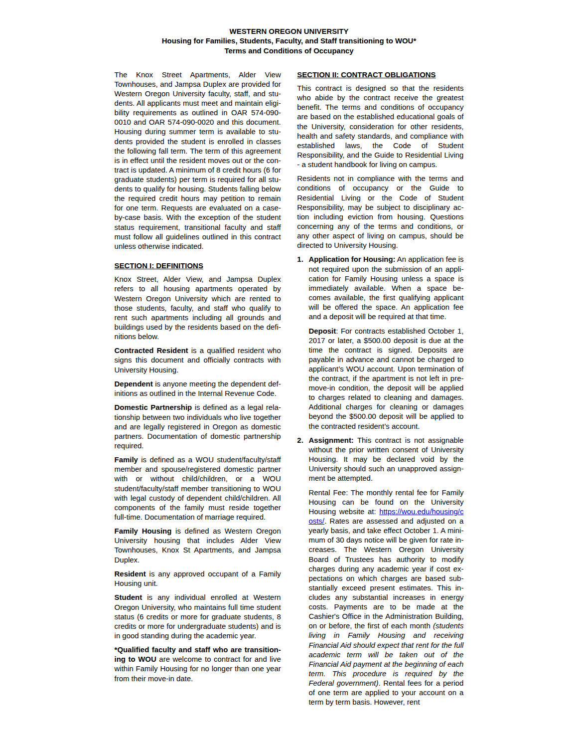WESTERN OREGON UNIVERSITY Housing for Families, Students, Faculty, and Staff transitioning to WOU* Terms and Conditions of Occupancy
The Knox Street Apartments, Alder View Townhouses, and Jampsa Duplex are provided for Western Oregon University faculty, staff, and students. All applicants must meet and maintain eligibility requirements as outlined in OAR 574-090-0010 and OAR 574-090-0020 and this document. Housing during summer term is available to students provided the student is enrolled in classes the following fall term. The term of this agreement is in effect until the resident moves out or the contract is updated. A minimum of 8 credit hours (6 for graduate students) per term is required for all students to qualify for housing. Students falling below the required credit hours may petition to remain for one term. Requests are evaluated on a case-by-case basis. With the exception of the student status requirement, transitional faculty and staff must follow all guidelines outlined in this contract unless otherwise indicated.
SECTION I: DEFINITIONS
Knox Street, Alder View, and Jampsa Duplex refers to all housing apartments operated by Western Oregon University which are rented to those students, faculty, and staff who qualify to rent such apartments including all grounds and buildings used by the residents based on the definitions below.
Contracted Resident is a qualified resident who signs this document and officially contracts with University Housing.
Dependent is anyone meeting the dependent definitions as outlined in the Internal Revenue Code.
Domestic Partnership is defined as a legal relationship between two individuals who live together and are legally registered in Oregon as domestic partners. Documentation of domestic partnership required.
Family is defined as a WOU student/faculty/staff member and spouse/registered domestic partner with or without child/children, or a WOU student/faculty/staff member transitioning to WOU with legal custody of dependent child/children. All components of the family must reside together full-time. Documentation of marriage required.
Family Housing is defined as Western Oregon University housing that includes Alder View Townhouses, Knox St Apartments, and Jampsa Duplex.
Resident is any approved occupant of a Family Housing unit.
Student is any individual enrolled at Western Oregon University, who maintains full time student status (6 credits or more for graduate students, 8 credits or more for undergraduate students) and is in good standing during the academic year.
*Qualified faculty and staff who are transitioning to WOU are welcome to contract for and live within Family Housing for no longer than one year from their move-in date.
SECTION II: CONTRACT OBLIGATIONS
This contract is designed so that the residents who abide by the contract receive the greatest benefit. The terms and conditions of occupancy are based on the established educational goals of the University, consideration for other residents, health and safety standards, and compliance with established laws, the Code of Student Responsibility, and the Guide to Residential Living - a student handbook for living on campus.
Residents not in compliance with the terms and conditions of occupancy or the Guide to Residential Living or the Code of Student Responsibility, may be subject to disciplinary action including eviction from housing. Questions concerning any of the terms and conditions, or any other aspect of living on campus, should be directed to University Housing.
Application for Housing: An application fee is not required upon the submission of an application for Family Housing unless a space is immediately available. When a space becomes available, the first qualifying applicant will be offered the space. An application fee and a deposit will be required at that time.
Deposit: For contracts established October 1, 2017 or later, a $500.00 deposit is due at the time the contract is signed. Deposits are payable in advance and cannot be charged to applicant’s WOU account. Upon termination of the contract, if the apartment is not left in pre-move-in condition, the deposit will be applied to charges related to cleaning and damages. Additional charges for cleaning or damages beyond the $500.00 deposit will be applied to the contracted resident’s account.
Assignment: This contract is not assignable without the prior written consent of University Housing. It may be declared void by the University should such an unapproved assignment be attempted.
Rental Fee: The monthly rental fee for Family Housing can be found on the University Housing website at: https://wou.edu/housing/costs/. Rates are assessed and adjusted on a yearly basis, and take effect October 1. A minimum of 30 days notice will be given for rate increases. The Western Oregon University Board of Trustees has authority to modify charges during any academic year if cost expectations on which charges are based substantially exceed present estimates. This includes any substantial increases in energy costs. Payments are to be made at the Cashier's Office in the Administration Building, on or before, the first of each month (students living in Family Housing and receiving Financial Aid should expect that rent for the full academic term will be taken out of the Financial Aid payment at the beginning of each term. This procedure is required by the Federal government). Rental fees for a period of one term are applied to your account on a term by term basis. However, rent